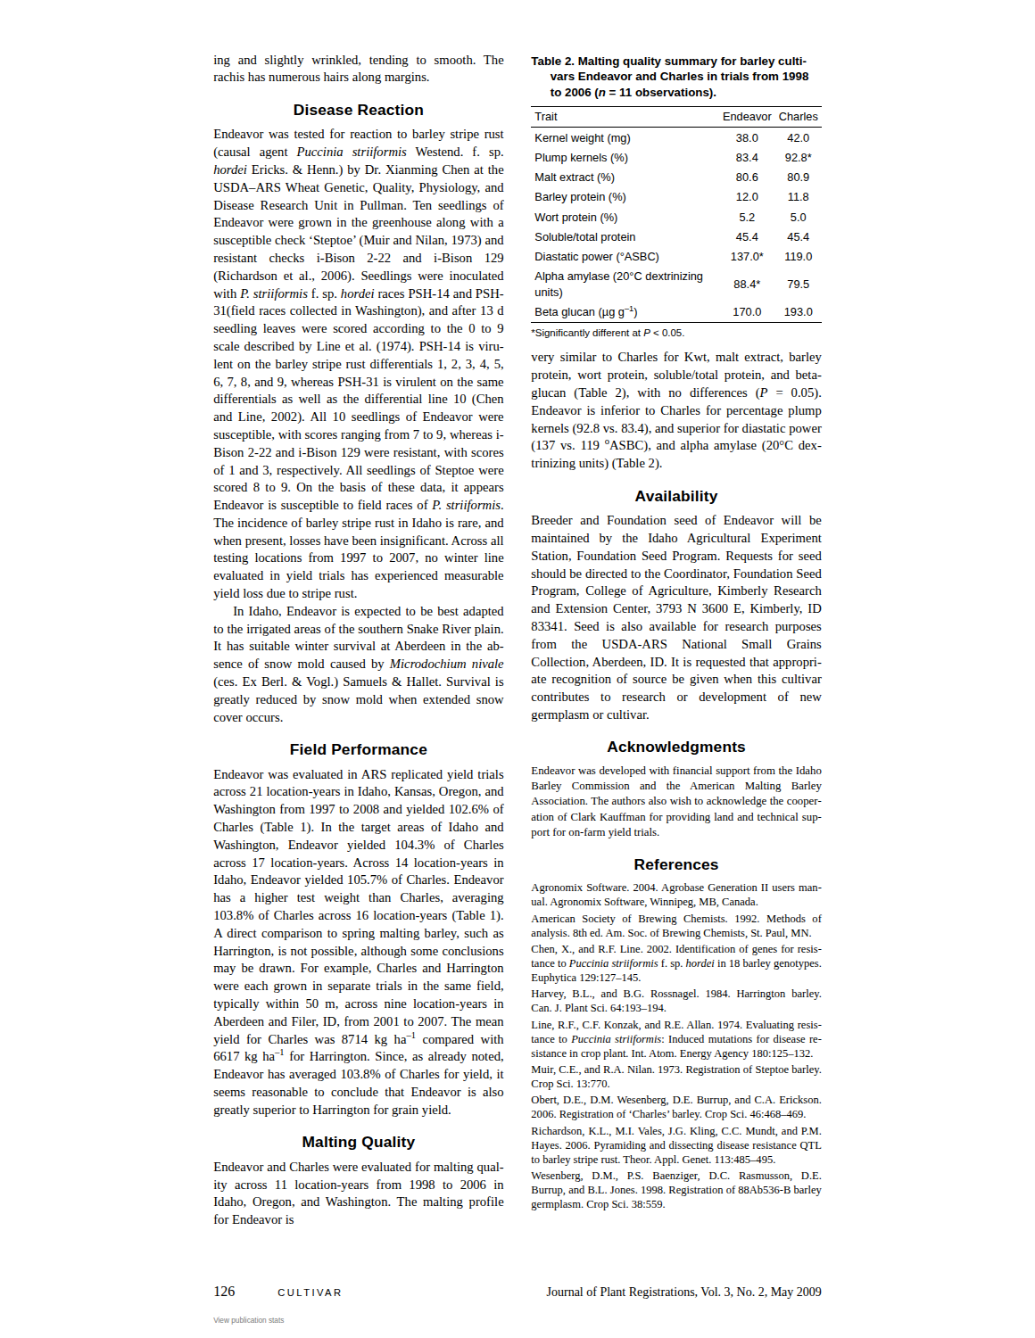ing and slightly wrinkled, tending to smooth. The rachis has numerous hairs along margins.
Disease Reaction
Endeavor was tested for reaction to barley stripe rust (causal agent Puccinia striiformis Westend. f. sp. hordei Ericks. & Henn.) by Dr. Xianming Chen at the USDA–ARS Wheat Genetic, Quality, Physiology, and Disease Research Unit in Pullman. Ten seedlings of Endeavor were grown in the greenhouse along with a susceptible check ‘Steptoe’ (Muir and Nilan, 1973) and resistant checks i-Bison 2-22 and i-Bison 129 (Richardson et al., 2006). Seedlings were inoculated with P. striiformis f. sp. hordei races PSH-14 and PSH-31(field races collected in Washington), and after 13 d seedling leaves were scored according to the 0 to 9 scale described by Line et al. (1974). PSH-14 is virulent on the barley stripe rust differentials 1, 2, 3, 4, 5, 6, 7, 8, and 9, whereas PSH-31 is virulent on the same differentials as well as the differential line 10 (Chen and Line, 2002). All 10 seedlings of Endeavor were susceptible, with scores ranging from 7 to 9, whereas i-Bison 2-22 and i-Bison 129 were resistant, with scores of 1 and 3, respectively. All seedlings of Steptoe were scored 8 to 9. On the basis of these data, it appears Endeavor is susceptible to field races of P. striiformis. The incidence of barley stripe rust in Idaho is rare, and when present, losses have been insignificant. Across all testing locations from 1997 to 2007, no winter line evaluated in yield trials has experienced measurable yield loss due to stripe rust.
In Idaho, Endeavor is expected to be best adapted to the irrigated areas of the southern Snake River plain. It has suitable winter survival at Aberdeen in the absence of snow mold caused by Microdochium nivale (ces. Ex Berl. & Vogl.) Samuels & Hallet. Survival is greatly reduced by snow mold when extended snow cover occurs.
Field Performance
Endeavor was evaluated in ARS replicated yield trials across 21 location-years in Idaho, Kansas, Oregon, and Washington from 1997 to 2008 and yielded 102.6% of Charles (Table 1). In the target areas of Idaho and Washington, Endeavor yielded 104.3% of Charles across 17 location-years. Across 14 location-years in Idaho, Endeavor yielded 105.7% of Charles. Endeavor has a higher test weight than Charles, averaging 103.8% of Charles across 16 location-years (Table 1). A direct comparison to spring malting barley, such as Harrington, is not possible, although some conclusions may be drawn. For example, Charles and Harrington were each grown in separate trials in the same field, typically within 50 m, across nine location-years in Aberdeen and Filer, ID, from 2001 to 2007. The mean yield for Charles was 8714 kg ha–1 compared with 6617 kg ha–1 for Harrington. Since, as already noted, Endeavor has averaged 103.8% of Charles for yield, it seems reasonable to conclude that Endeavor is also greatly superior to Harrington for grain yield.
Malting Quality
Endeavor and Charles were evaluated for malting quality across 11 location-years from 1998 to 2006 in Idaho, Oregon, and Washington. The malting profile for Endeavor is
Table 2. Malting quality summary for barley cultivars Endeavor and Charles in trials from 1998 to 2006 ( n = 11 observations).
| Trait | Endeavor | Charles |
| --- | --- | --- |
| Kernel weight (mg) | 38.0 | 42.0 |
| Plump kernels (%) | 83.4 | 92.8* |
| Malt extract (%) | 80.6 | 80.9 |
| Barley protein (%) | 12.0 | 11.8 |
| Wort protein (%) | 5.2 | 5.0 |
| Soluble/total protein | 45.4 | 45.4 |
| Diastatic power (°ASBC) | 137.0* | 119.0 |
| Alpha amylase (20°C dextrinizing units) | 88.4* | 79.5 |
| Beta glucan (µg g –1 ) | 170.0 | 193.0 |
*Significantly different at P < 0.05.
very similar to Charles for Kwt, malt extract, barley protein, wort protein, soluble/total protein, and beta-glucan (Table 2), with no differences (P = 0.05). Endeavor is inferior to Charles for percentage plump kernels (92.8 vs. 83.4), and superior for diastatic power (137 vs. 119 oASBC), and alpha amylase (20°C dextrinizing units) (Table 2).
Availability
Breeder and Foundation seed of Endeavor will be maintained by the Idaho Agricultural Experiment Station, Foundation Seed Program. Requests for seed should be directed to the Coordinator, Foundation Seed Program, College of Agriculture, Kimberly Research and Extension Center, 3793 N 3600 E, Kimberly, ID 83341. Seed is also available for research purposes from the USDA-ARS National Small Grains Collection, Aberdeen, ID. It is requested that appropriate recognition of source be given when this cultivar contributes to research or development of new germplasm or cultivar.
Acknowledgments
Endeavor was developed with financial support from the Idaho Barley Commission and the American Malting Barley Association. The authors also wish to acknowledge the cooperation of Clark Kauffman for providing land and technical support for on-farm yield trials.
References
Agronomix Software. 2004. Agrobase Generation II users manual. Agronomix Software, Winnipeg, MB, Canada.
American Society of Brewing Chemists. 1992. Methods of analysis. 8th ed. Am. Soc. of Brewing Chemists, St. Paul, MN.
Chen, X., and R.F. Line. 2002. Identification of genes for resistance to Puccinia striiformis f. sp. hordei in 18 barley genotypes. Euphytica 129:127–145.
Harvey, B.L., and B.G. Rossnagel. 1984. Harrington barley. Can. J. Plant Sci. 64:193–194.
Line, R.F., C.F. Konzak, and R.E. Allan. 1974. Evaluating resistance to Puccinia striiformis: Induced mutations for disease resistance in crop plant. Int. Atom. Energy Agency 180:125–132.
Muir, C.E., and R.A. Nilan. 1973. Registration of Steptoe barley. Crop Sci. 13:770.
Obert, D.E., D.M. Wesenberg, D.E. Burrup, and C.A. Erickson. 2006. Registration of ‘Charles’ barley. Crop Sci. 46:468–469.
Richardson, K.L., M.I. Vales, J.G. Kling, C.C. Mundt, and P.M. Hayes. 2006. Pyramiding and dissecting disease resistance QTL to barley stripe rust. Theor. Appl. Genet. 113:485–495.
Wesenberg, D.M., P.S. Baenziger, D.C. Rasmusson, D.E. Burrup, and B.L. Jones. 1998. Registration of 88Ab536-B barley germplasm. Crop Sci. 38:559.
126
cultivar
Journal of Plant Registrations, Vol. 3, No. 2, May 2009
View publication stats